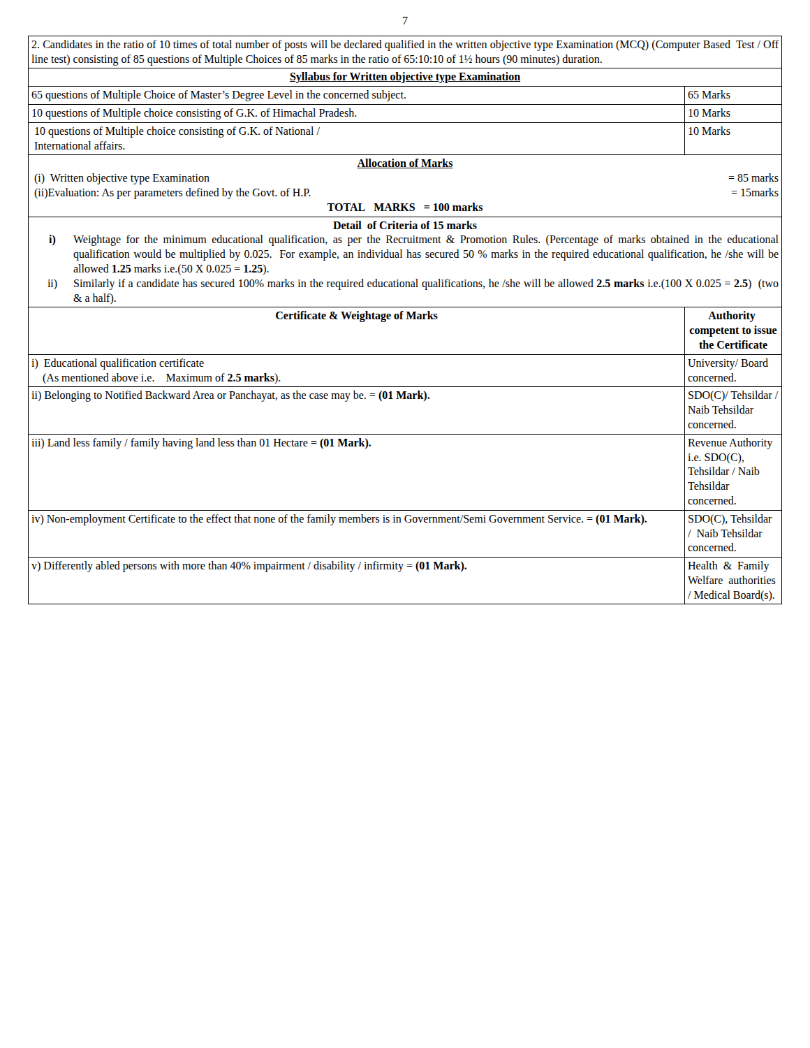7
| 2. Candidates in the ratio of 10 times of total number of posts will be declared qualified in the written objective type Examination (MCQ) (Computer Based Test / Off line test) consisting of 85 questions of Multiple Choices of 85 marks in the ratio of 65:10:10 of 1½ hours (90 minutes) duration. |
| Syllabus for Written objective type Examination |
| 65 questions of Multiple Choice of Master’s Degree Level in the concerned subject. | 65 Marks |
| 10 questions of Multiple choice consisting of G.K. of Himachal Pradesh. | 10 Marks |
| 10 questions of Multiple choice consisting of G.K. of National / International affairs. | 10 Marks |
| Allocation of Marks (i) Written objective type Examination = 85 marks (ii)Evaluation: As per parameters defined by the Govt. of H.P. = 15marks TOTAL MARKS = 100 marks |
| Detail of Criteria of 15 marks i) Weightage for the minimum educational qualification, as per the Recruitment & Promotion Rules. (Percentage of marks obtained in the educational qualification would be multiplied by 0.025. For example, an individual has secured 50 % marks in the required educational qualification, he /she will be allowed 1.25 marks i.e.(50 X 0.025 = 1.25 ). ii) Similarly if a candidate has secured 100% marks in the required educational qualifications, he /she will be allowed 2.5 marks i.e.(100 X 0.025 = 2.5 ) (two & a half). |
| Certificate & Weightage of Marks | Authority competent to issue the Certificate |
| i) Educational qualification certificate (As mentioned above i.e. Maximum of 2.5 marks ). | University/ Board concerned. |
| ii) Belonging to Notified Backward Area or Panchayat, as the case may be. = (01 Mark). | SDO(C)/ Tehsildar / Naib Tehsildar concerned. |
| iii) Land less family / family having land less than 01 Hectare = (01 Mark). | Revenue Authority i.e. SDO(C), Tehsildar / Naib Tehsildar concerned. |
| iv) Non-employment Certificate to the effect that none of the family members is in Government/Semi Government Service. = (01 Mark). | SDO(C), Tehsildar / Naib Tehsildar concerned. |
| v) Differently abled persons with more than 40% impairment / disability / infirmity = (01 Mark). | Health & Family Welfare authorities / Medical Board(s). |